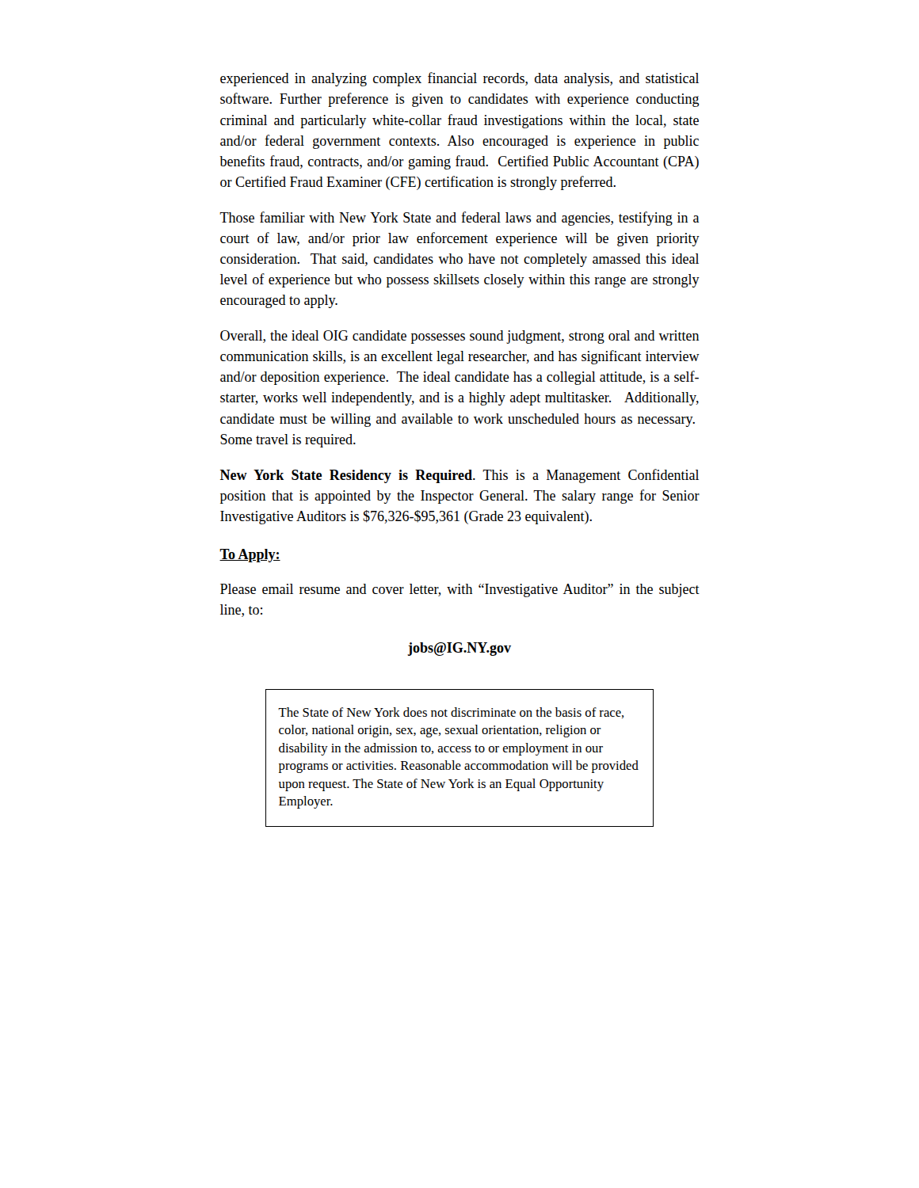experienced in analyzing complex financial records, data analysis, and statistical software. Further preference is given to candidates with experience conducting criminal and particularly white-collar fraud investigations within the local, state and/or federal government contexts. Also encouraged is experience in public benefits fraud, contracts, and/or gaming fraud. Certified Public Accountant (CPA) or Certified Fraud Examiner (CFE) certification is strongly preferred.
Those familiar with New York State and federal laws and agencies, testifying in a court of law, and/or prior law enforcement experience will be given priority consideration. That said, candidates who have not completely amassed this ideal level of experience but who possess skillsets closely within this range are strongly encouraged to apply.
Overall, the ideal OIG candidate possesses sound judgment, strong oral and written communication skills, is an excellent legal researcher, and has significant interview and/or deposition experience. The ideal candidate has a collegial attitude, is a self-starter, works well independently, and is a highly adept multitasker. Additionally, candidate must be willing and available to work unscheduled hours as necessary. Some travel is required.
New York State Residency is Required. This is a Management Confidential position that is appointed by the Inspector General. The salary range for Senior Investigative Auditors is $76,326-$95,361 (Grade 23 equivalent).
To Apply:
Please email resume and cover letter, with “Investigative Auditor” in the subject line, to:
jobs@IG.NY.gov
The State of New York does not discriminate on the basis of race, color, national origin, sex, age, sexual orientation, religion or disability in the admission to, access to or employment in our programs or activities. Reasonable accommodation will be provided upon request. The State of New York is an Equal Opportunity Employer.